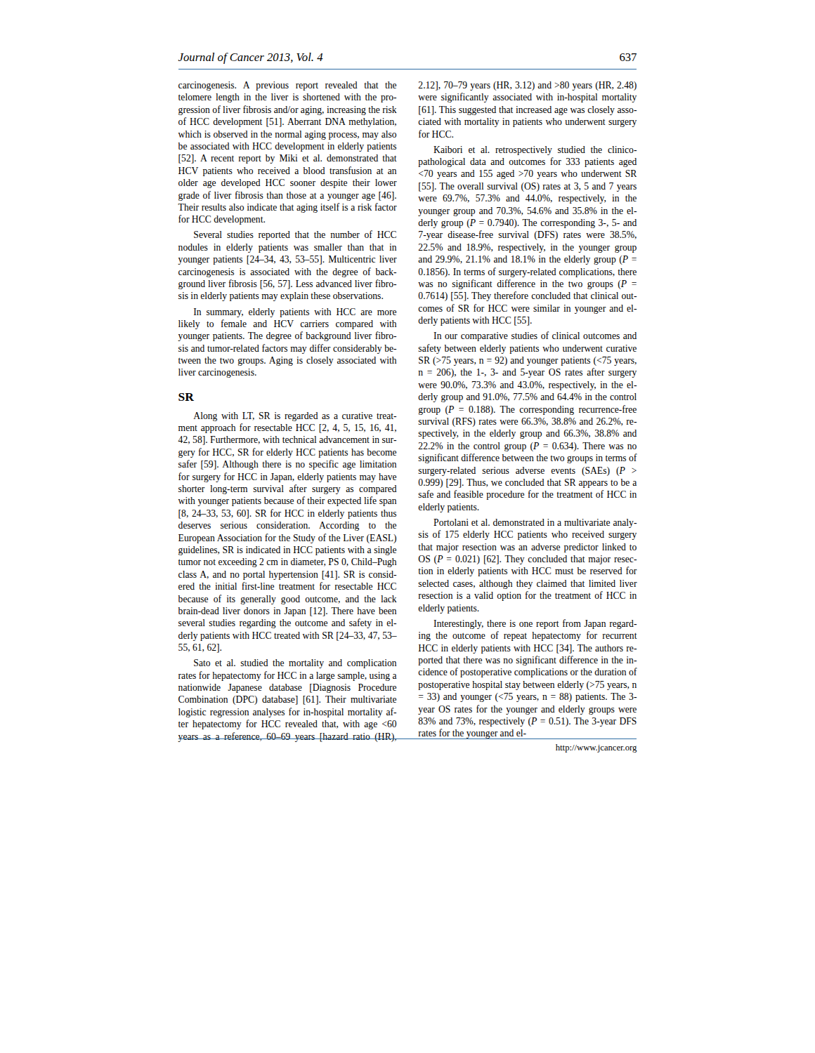Journal of Cancer 2013, Vol. 4 637
carcinogenesis. A previous report revealed that the telomere length in the liver is shortened with the progression of liver fibrosis and/or aging, increasing the risk of HCC development [51]. Aberrant DNA methylation, which is observed in the normal aging process, may also be associated with HCC development in elderly patients [52]. A recent report by Miki et al. demonstrated that HCV patients who received a blood transfusion at an older age developed HCC sooner despite their lower grade of liver fibrosis than those at a younger age [46]. Their results also indicate that aging itself is a risk factor for HCC development.
Several studies reported that the number of HCC nodules in elderly patients was smaller than that in younger patients [24–34, 43, 53–55]. Multicentric liver carcinogenesis is associated with the degree of background liver fibrosis [56, 57]. Less advanced liver fibrosis in elderly patients may explain these observations.
In summary, elderly patients with HCC are more likely to female and HCV carriers compared with younger patients. The degree of background liver fibrosis and tumor-related factors may differ considerably between the two groups. Aging is closely associated with liver carcinogenesis.
SR
Along with LT, SR is regarded as a curative treatment approach for resectable HCC [2, 4, 5, 15, 16, 41, 42, 58]. Furthermore, with technical advancement in surgery for HCC, SR for elderly HCC patients has become safer [59]. Although there is no specific age limitation for surgery for HCC in Japan, elderly patients may have shorter long-term survival after surgery as compared with younger patients because of their expected life span [8, 24–33, 53, 60]. SR for HCC in elderly patients thus deserves serious consideration. According to the European Association for the Study of the Liver (EASL) guidelines, SR is indicated in HCC patients with a single tumor not exceeding 2 cm in diameter, PS 0, Child–Pugh class A, and no portal hypertension [41]. SR is considered the initial first-line treatment for resectable HCC because of its generally good outcome, and the lack brain-dead liver donors in Japan [12]. There have been several studies regarding the outcome and safety in elderly patients with HCC treated with SR [24–33, 47, 53–55, 61, 62].
Sato et al. studied the mortality and complication rates for hepatectomy for HCC in a large sample, using a nationwide Japanese database [Diagnosis Procedure Combination (DPC) database] [61]. Their multivariate logistic regression analyses for in-hospital mortality after hepatectomy for HCC revealed that, with age <60 years as a reference, 60–69 years [hazard ratio (HR), 2.12], 70–79 years (HR, 3.12) and >80 years (HR, 2.48) were significantly associated with in-hospital mortality [61]. This suggested that increased age was closely associated with mortality in patients who underwent surgery for HCC.
Kaibori et al. retrospectively studied the clinicopathological data and outcomes for 333 patients aged <70 years and 155 aged >70 years who underwent SR [55]. The overall survival (OS) rates at 3, 5 and 7 years were 69.7%, 57.3% and 44.0%, respectively, in the younger group and 70.3%, 54.6% and 35.8% in the elderly group (P = 0.7940). The corresponding 3-, 5- and 7-year disease-free survival (DFS) rates were 38.5%, 22.5% and 18.9%, respectively, in the younger group and 29.9%, 21.1% and 18.1% in the elderly group (P = 0.1856). In terms of surgery-related complications, there was no significant difference in the two groups (P = 0.7614) [55]. They therefore concluded that clinical outcomes of SR for HCC were similar in younger and elderly patients with HCC [55].
In our comparative studies of clinical outcomes and safety between elderly patients who underwent curative SR (>75 years, n = 92) and younger patients (<75 years, n = 206), the 1-, 3- and 5-year OS rates after surgery were 90.0%, 73.3% and 43.0%, respectively, in the elderly group and 91.0%, 77.5% and 64.4% in the control group (P = 0.188). The corresponding recurrence-free survival (RFS) rates were 66.3%, 38.8% and 26.2%, respectively, in the elderly group and 66.3%, 38.8% and 22.2% in the control group (P = 0.634). There was no significant difference between the two groups in terms of surgery-related serious adverse events (SAEs) (P > 0.999) [29]. Thus, we concluded that SR appears to be a safe and feasible procedure for the treatment of HCC in elderly patients.
Portolani et al. demonstrated in a multivariate analysis of 175 elderly HCC patients who received surgery that major resection was an adverse predictor linked to OS (P = 0.021) [62]. They concluded that major resection in elderly patients with HCC must be reserved for selected cases, although they claimed that limited liver resection is a valid option for the treatment of HCC in elderly patients.
Interestingly, there is one report from Japan regarding the outcome of repeat hepatectomy for recurrent HCC in elderly patients with HCC [34]. The authors reported that there was no significant difference in the incidence of postoperative complications or the duration of postoperative hospital stay between elderly (>75 years, n = 33) and younger (<75 years, n = 88) patients. The 3-year OS rates for the younger and elderly groups were 83% and 73%, respectively (P = 0.51). The 3-year DFS rates for the younger and el-
http://www.jcancer.org